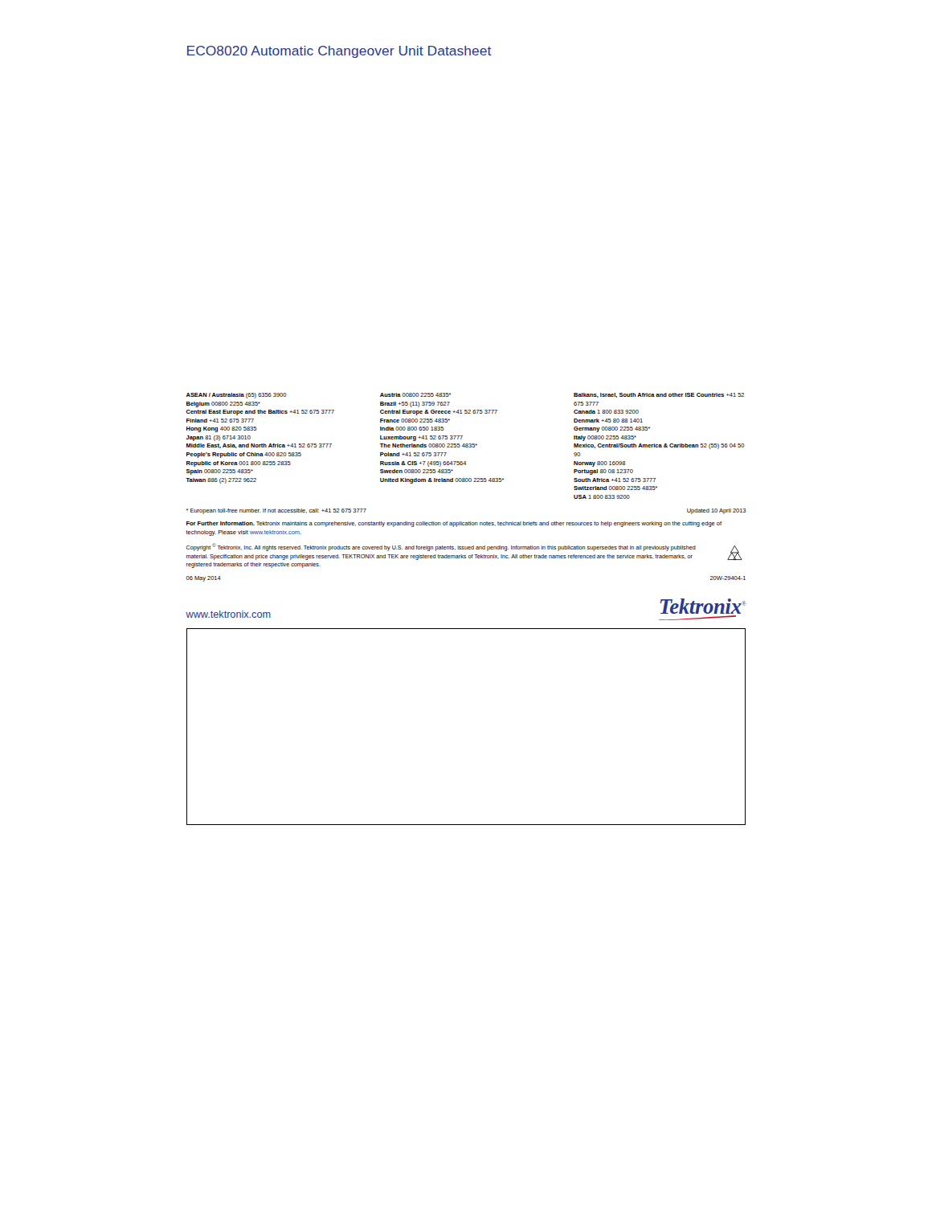ECO8020 Automatic Changeover Unit Datasheet
ASEAN / Australasia (65) 6356 3900
Belgium 00800 2255 4835*
Central East Europe and the Baltics +41 52 675 3777
Finland +41 52 675 3777
Hong Kong 400 820 5835
Japan 81 (3) 6714 3010
Middle East, Asia, and North Africa +41 52 675 3777
People's Republic of China 400 820 5835
Republic of Korea 001 800 8255 2835
Spain 00800 2255 4835*
Taiwan 886 (2) 2722 9622
Austria 00800 2255 4835*
Brazil +55 (11) 3759 7627
Central Europe & Greece +41 52 675 3777
France 00800 2255 4835*
India 000 800 650 1835
Luxembourg +41 52 675 3777
The Netherlands 00800 2255 4835*
Poland +41 52 675 3777
Russia & CIS +7 (495) 6647564
Sweden 00800 2255 4835*
United Kingdom & Ireland 00800 2255 4835*
Balkans, Israel, South Africa and other ISE Countries +41 52 675 3777
Canada 1 800 833 9200
Denmark +45 80 88 1401
Germany 00800 2255 4835*
Italy 00800 2255 4835*
Mexico, Central/South America & Caribbean 52 (55) 56 04 50 90
Norway 800 16098
Portugal 80 08 12370
South Africa +41 52 675 3777
Switzerland 00800 2255 4835*
USA 1 800 833 9200
* European toll-free number. If not accessible, call: +41 52 675 3777
Updated 10 April 2013
For Further Information. Tektronix maintains a comprehensive, constantly expanding collection of application notes, technical briefs and other resources to help engineers working on the cutting edge of technology. Please visit www.tektronix.com.
Copyright © Tektronix, Inc. All rights reserved. Tektronix products are covered by U.S. and foreign patents, issued and pending. Information in this publication supersedes that in all previously published material. Specification and price change privileges reserved. TEKTRONIX and TEK are registered trademarks of Tektronix, Inc. All other trade names referenced are the service marks, trademarks, or registered trademarks of their respective companies.
06 May 2014
20W-29404-1
www.tektronix.com
Tektronix®